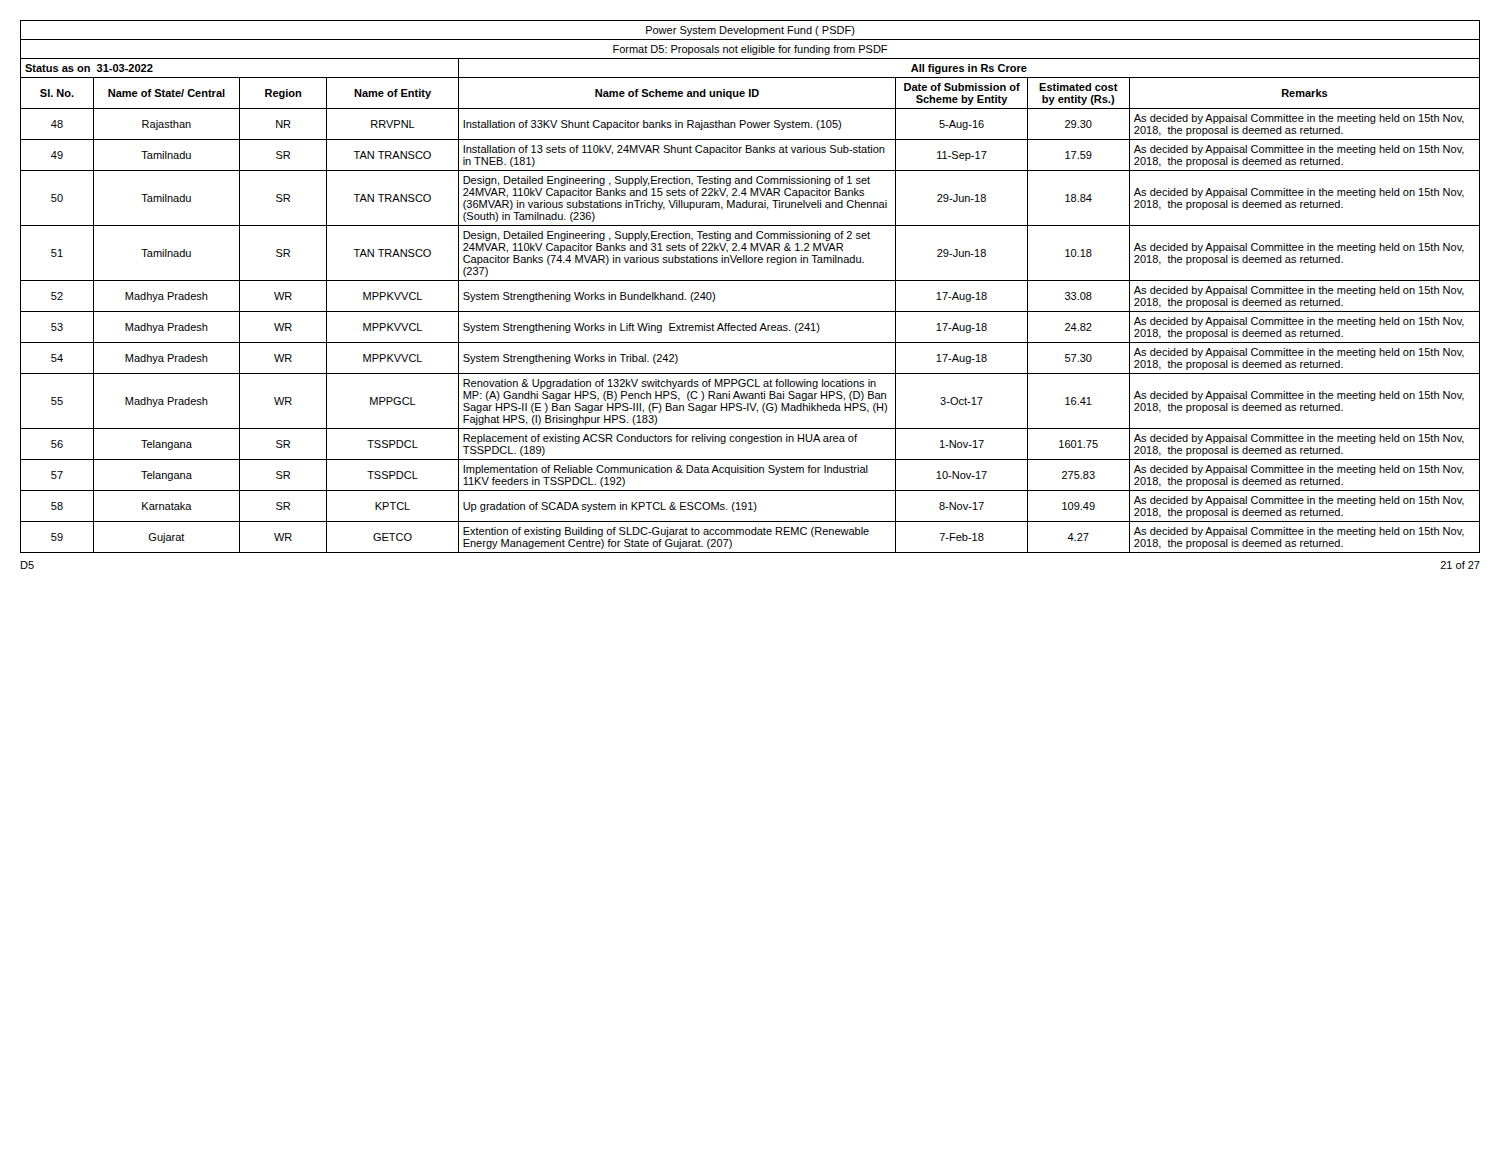| Power System Development Fund ( PSDF) |
| Format D5: Proposals not eligible for funding from PSDF |
| Status as on 31-03-2022 | All figures in Rs Crore |
| Sl. No. | Name of State/ Central | Region | Name of Entity | Name of Scheme and unique ID | Date of Submission of Scheme by Entity | Estimated cost by entity (Rs.) | Remarks |
| 48 | Rajasthan | NR | RRVPNL | Installation of 33KV Shunt Capacitor banks in Rajasthan Power System. (105) | 5-Aug-16 | 29.30 | As decided by Appaisal Committee in the meeting held on 15th Nov, 2018, the proposal is deemed as returned. |
| 49 | Tamilnadu | SR | TAN TRANSCO | Installation of 13 sets of 110kV, 24MVAR Shunt Capacitor Banks at various Sub-station in TNEB. (181) | 11-Sep-17 | 17.59 | As decided by Appaisal Committee in the meeting held on 15th Nov, 2018, the proposal is deemed as returned. |
| 50 | Tamilnadu | SR | TAN TRANSCO | Design, Detailed Engineering , Supply,Erection, Testing and Commissioning of 1 set 24MVAR, 110kV Capacitor Banks and 15 sets of 22kV, 2.4 MVAR Capacitor Banks (36MVAR) in various substations inTrichy, Villupuram, Madurai, Tirunelveli and Chennai (South) in Tamilnadu. (236) | 29-Jun-18 | 18.84 | As decided by Appaisal Committee in the meeting held on 15th Nov, 2018, the proposal is deemed as returned. |
| 51 | Tamilnadu | SR | TAN TRANSCO | Design, Detailed Engineering , Supply,Erection, Testing and Commissioning of 2 set 24MVAR, 110kV Capacitor Banks and 31 sets of 22kV, 2.4 MVAR & 1.2 MVAR Capacitor Banks (74.4 MVAR) in various substations inVellore region in Tamilnadu. (237) | 29-Jun-18 | 10.18 | As decided by Appaisal Committee in the meeting held on 15th Nov, 2018, the proposal is deemed as returned. |
| 52 | Madhya Pradesh | WR | MPPKVVCL | System Strengthening Works in Bundelkhand. (240) | 17-Aug-18 | 33.08 | As decided by Appaisal Committee in the meeting held on 15th Nov, 2018, the proposal is deemed as returned. |
| 53 | Madhya Pradesh | WR | MPPKVVCL | System Strengthening Works in Lift Wing Extremist Affected Areas. (241) | 17-Aug-18 | 24.82 | As decided by Appaisal Committee in the meeting held on 15th Nov, 2018, the proposal is deemed as returned. |
| 54 | Madhya Pradesh | WR | MPPKVVCL | System Strengthening Works in Tribal. (242) | 17-Aug-18 | 57.30 | As decided by Appaisal Committee in the meeting held on 15th Nov, 2018, the proposal is deemed as returned. |
| 55 | Madhya Pradesh | WR | MPPGCL | Renovation & Upgradation of 132kV switchyards of MPPGCL at following locations in MP: (A) Gandhi Sagar HPS, (B) Pench HPS, (C ) Rani Awanti Bai Sagar HPS, (D) Ban Sagar HPS-II (E ) Ban Sagar HPS-III, (F) Ban Sagar HPS-IV, (G) Madhikheda HPS, (H) Fajghat HPS, (I) Brisinghpur HPS. (183) | 3-Oct-17 | 16.41 | As decided by Appaisal Committee in the meeting held on 15th Nov, 2018, the proposal is deemed as returned. |
| 56 | Telangana | SR | TSSPDCL | Replacement of existing ACSR Conductors for reliving congestion in HUA area of TSSPDCL. (189) | 1-Nov-17 | 1601.75 | As decided by Appaisal Committee in the meeting held on 15th Nov, 2018, the proposal is deemed as returned. |
| 57 | Telangana | SR | TSSPDCL | Implementation of Reliable Communication & Data Acquisition System for Industrial 11KV feeders in TSSPDCL. (192) | 10-Nov-17 | 275.83 | As decided by Appaisal Committee in the meeting held on 15th Nov, 2018, the proposal is deemed as returned. |
| 58 | Karnataka | SR | KPTCL | Up gradation of SCADA system in KPTCL & ESCOMs. (191) | 8-Nov-17 | 109.49 | As decided by Appaisal Committee in the meeting held on 15th Nov, 2018, the proposal is deemed as returned. |
| 59 | Gujarat | WR | GETCO | Extention of existing Building of SLDC-Gujarat to accommodate REMC (Renewable Energy Management Centre) for State of Gujarat. (207) | 7-Feb-18 | 4.27 | As decided by Appaisal Committee in the meeting held on 15th Nov, 2018, the proposal is deemed as returned. |
D5 21 of 27